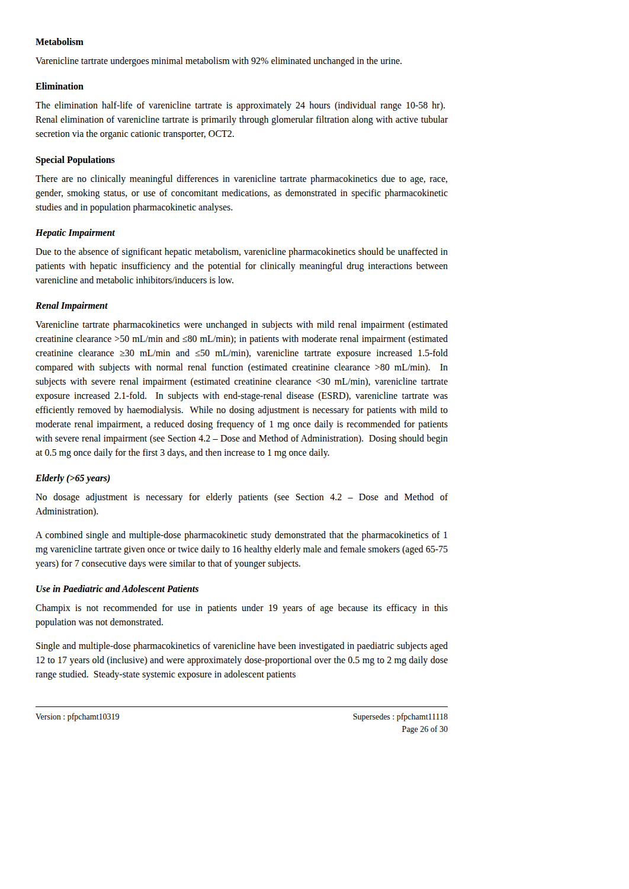Metabolism
Varenicline tartrate undergoes minimal metabolism with 92% eliminated unchanged in the urine.
Elimination
The elimination half-life of varenicline tartrate is approximately 24 hours (individual range 10-58 hr). Renal elimination of varenicline tartrate is primarily through glomerular filtration along with active tubular secretion via the organic cationic transporter, OCT2.
Special Populations
There are no clinically meaningful differences in varenicline tartrate pharmacokinetics due to age, race, gender, smoking status, or use of concomitant medications, as demonstrated in specific pharmacokinetic studies and in population pharmacokinetic analyses.
Hepatic Impairment
Due to the absence of significant hepatic metabolism, varenicline pharmacokinetics should be unaffected in patients with hepatic insufficiency and the potential for clinically meaningful drug interactions between varenicline and metabolic inhibitors/inducers is low.
Renal Impairment
Varenicline tartrate pharmacokinetics were unchanged in subjects with mild renal impairment (estimated creatinine clearance >50 mL/min and ≤80 mL/min); in patients with moderate renal impairment (estimated creatinine clearance ≥30 mL/min and ≤50 mL/min), varenicline tartrate exposure increased 1.5-fold compared with subjects with normal renal function (estimated creatinine clearance >80 mL/min). In subjects with severe renal impairment (estimated creatinine clearance <30 mL/min), varenicline tartrate exposure increased 2.1-fold. In subjects with end-stage-renal disease (ESRD), varenicline tartrate was efficiently removed by haemodialysis. While no dosing adjustment is necessary for patients with mild to moderate renal impairment, a reduced dosing frequency of 1 mg once daily is recommended for patients with severe renal impairment (see Section 4.2 – Dose and Method of Administration). Dosing should begin at 0.5 mg once daily for the first 3 days, and then increase to 1 mg once daily.
Elderly (>65 years)
No dosage adjustment is necessary for elderly patients (see Section 4.2 – Dose and Method of Administration).
A combined single and multiple-dose pharmacokinetic study demonstrated that the pharmacokinetics of 1 mg varenicline tartrate given once or twice daily to 16 healthy elderly male and female smokers (aged 65-75 years) for 7 consecutive days were similar to that of younger subjects.
Use in Paediatric and Adolescent Patients
Champix is not recommended for use in patients under 19 years of age because its efficacy in this population was not demonstrated.
Single and multiple-dose pharmacokinetics of varenicline have been investigated in paediatric subjects aged 12 to 17 years old (inclusive) and were approximately dose-proportional over the 0.5 mg to 2 mg daily dose range studied. Steady-state systemic exposure in adolescent patients
| Version : pfpchamt10319 | Supersedes : pfpchamt11118 Page 26 of 30 |